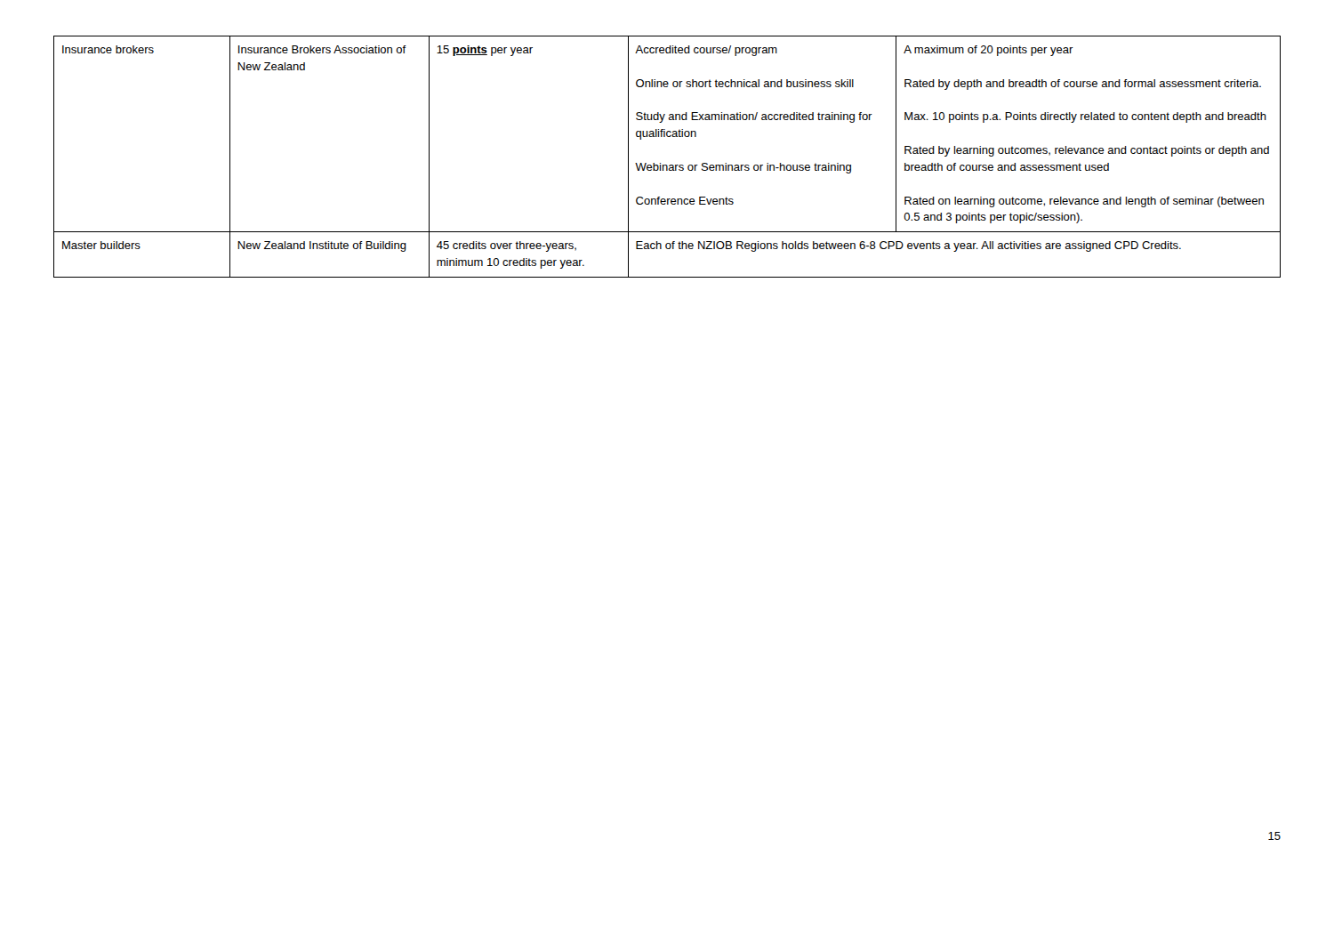| Insurance brokers | Insurance Brokers Association of New Zealand | 15 points per year | Accredited course/ program Online or short technical and business skill Study and Examination/ accredited training for qualification Webinars or Seminars or in-house training Conference Events | A maximum of 20 points per year Rated by depth and breadth of course and formal assessment criteria. Max. 10 points p.a. Points directly related to content depth and breadth Rated by learning outcomes, relevance and contact points or depth and breadth of course and assessment used Rated on learning outcome, relevance and length of seminar (between 0.5 and 3 points per topic/session). |
| Master builders | New Zealand Institute of Building | 45 credits over three-years, minimum 10 credits per year. | Each of the NZIOB Regions holds between 6-8 CPD events a year. All activities are assigned CPD Credits. |
15